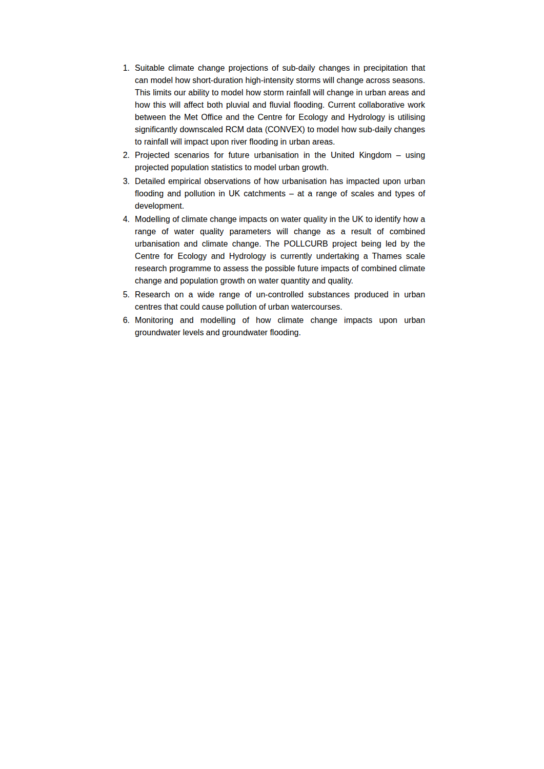Suitable climate change projections of sub-daily changes in precipitation that can model how short-duration high-intensity storms will change across seasons. This limits our ability to model how storm rainfall will change in urban areas and how this will affect both pluvial and fluvial flooding. Current collaborative work between the Met Office and the Centre for Ecology and Hydrology is utilising significantly downscaled RCM data (CONVEX) to model how sub-daily changes to rainfall will impact upon river flooding in urban areas.
Projected scenarios for future urbanisation in the United Kingdom – using projected population statistics to model urban growth.
Detailed empirical observations of how urbanisation has impacted upon urban flooding and pollution in UK catchments – at a range of scales and types of development.
Modelling of climate change impacts on water quality in the UK to identify how a range of water quality parameters will change as a result of combined urbanisation and climate change. The POLLCURB project being led by the Centre for Ecology and Hydrology is currently undertaking a Thames scale research programme to assess the possible future impacts of combined climate change and population growth on water quantity and quality.
Research on a wide range of un-controlled substances produced in urban centres that could cause pollution of urban watercourses.
Monitoring and modelling of how climate change impacts upon urban groundwater levels and groundwater flooding.